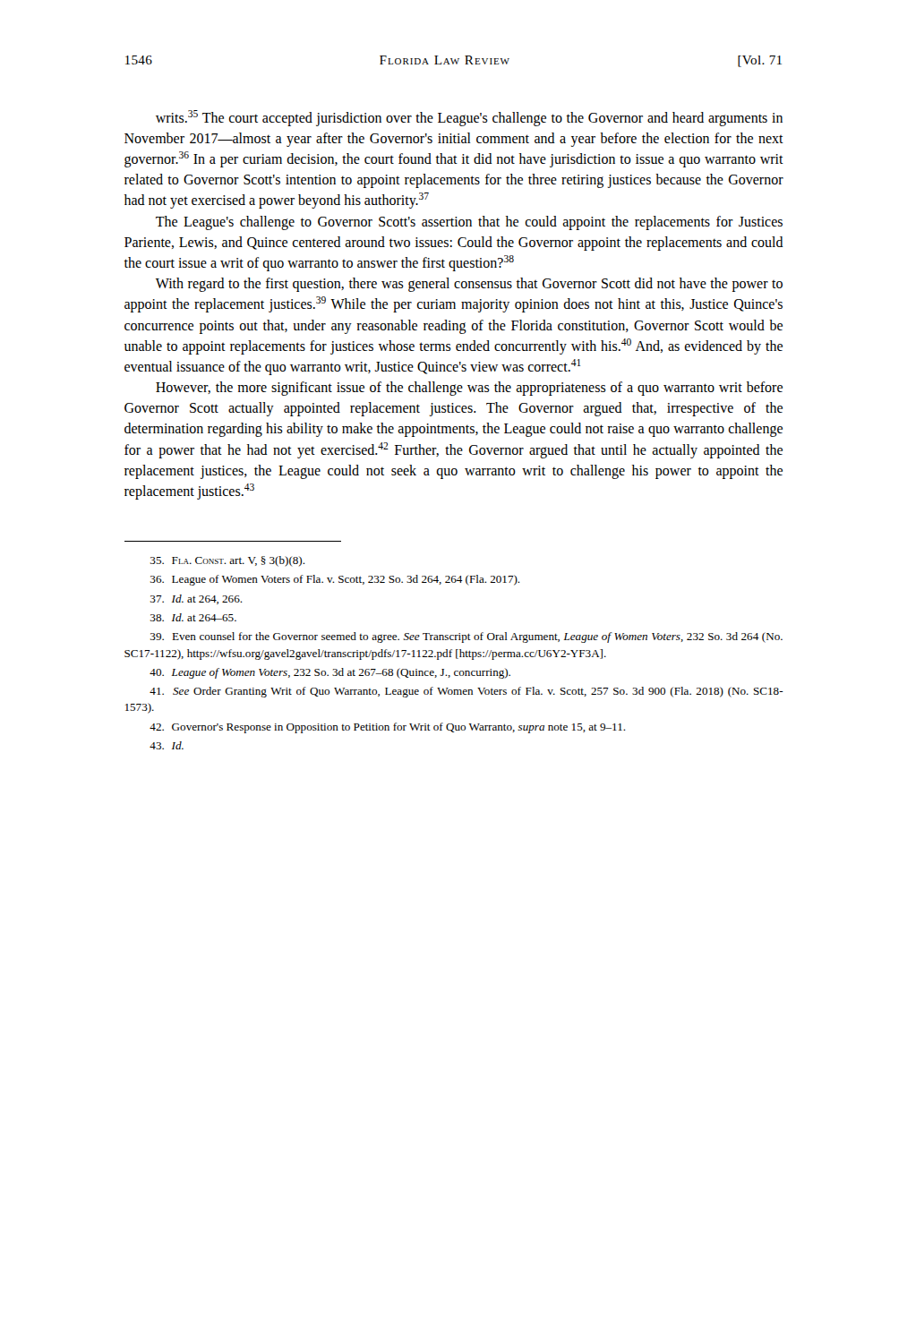1546 Florida Law Review [Vol. 71
writs.35 The court accepted jurisdiction over the League's challenge to the Governor and heard arguments in November 2017—almost a year after the Governor's initial comment and a year before the election for the next governor.36 In a per curiam decision, the court found that it did not have jurisdiction to issue a quo warranto writ related to Governor Scott's intention to appoint replacements for the three retiring justices because the Governor had not yet exercised a power beyond his authority.37
The League's challenge to Governor Scott's assertion that he could appoint the replacements for Justices Pariente, Lewis, and Quince centered around two issues: Could the Governor appoint the replacements and could the court issue a writ of quo warranto to answer the first question?38
With regard to the first question, there was general consensus that Governor Scott did not have the power to appoint the replacement justices.39 While the per curiam majority opinion does not hint at this, Justice Quince's concurrence points out that, under any reasonable reading of the Florida constitution, Governor Scott would be unable to appoint replacements for justices whose terms ended concurrently with his.40 And, as evidenced by the eventual issuance of the quo warranto writ, Justice Quince's view was correct.41
However, the more significant issue of the challenge was the appropriateness of a quo warranto writ before Governor Scott actually appointed replacement justices. The Governor argued that, irrespective of the determination regarding his ability to make the appointments, the League could not raise a quo warranto challenge for a power that he had not yet exercised.42 Further, the Governor argued that until he actually appointed the replacement justices, the League could not seek a quo warranto writ to challenge his power to appoint the replacement justices.43
35. Fla. Const. art. V, § 3(b)(8).
36. League of Women Voters of Fla. v. Scott, 232 So. 3d 264, 264 (Fla. 2017).
37. Id. at 264, 266.
38. Id. at 264–65.
39. Even counsel for the Governor seemed to agree. See Transcript of Oral Argument, League of Women Voters, 232 So. 3d 264 (No. SC17-1122), https://wfsu.org/gavel2gavel/transcript/pdfs/17-1122.pdf [https://perma.cc/U6Y2-YF3A].
40. League of Women Voters, 232 So. 3d at 267–68 (Quince, J., concurring).
41. See Order Granting Writ of Quo Warranto, League of Women Voters of Fla. v. Scott, 257 So. 3d 900 (Fla. 2018) (No. SC18-1573).
42. Governor's Response in Opposition to Petition for Writ of Quo Warranto, supra note 15, at 9–11.
43. Id.